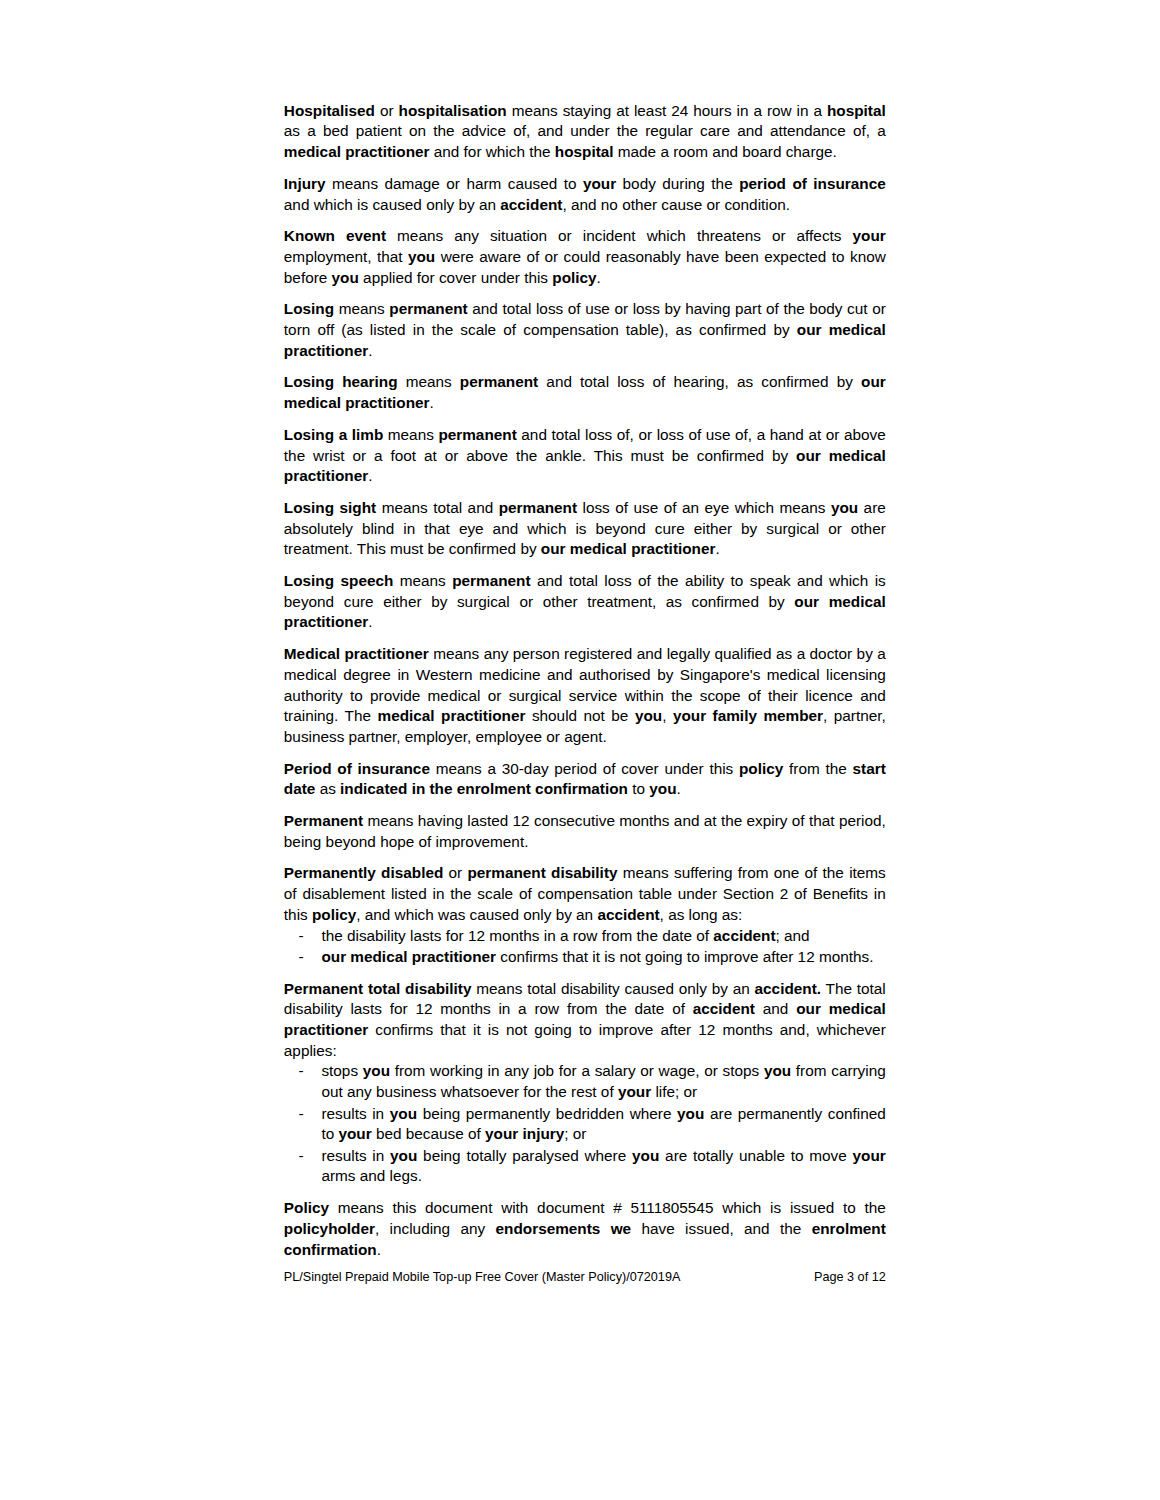Hospitalised or hospitalisation means staying at least 24 hours in a row in a hospital as a bed patient on the advice of, and under the regular care and attendance of, a medical practitioner and for which the hospital made a room and board charge.
Injury means damage or harm caused to your body during the period of insurance and which is caused only by an accident, and no other cause or condition.
Known event means any situation or incident which threatens or affects your employment, that you were aware of or could reasonably have been expected to know before you applied for cover under this policy.
Losing means permanent and total loss of use or loss by having part of the body cut or torn off (as listed in the scale of compensation table), as confirmed by our medical practitioner.
Losing hearing means permanent and total loss of hearing, as confirmed by our medical practitioner.
Losing a limb means permanent and total loss of, or loss of use of, a hand at or above the wrist or a foot at or above the ankle. This must be confirmed by our medical practitioner.
Losing sight means total and permanent loss of use of an eye which means you are absolutely blind in that eye and which is beyond cure either by surgical or other treatment. This must be confirmed by our medical practitioner.
Losing speech means permanent and total loss of the ability to speak and which is beyond cure either by surgical or other treatment, as confirmed by our medical practitioner.
Medical practitioner means any person registered and legally qualified as a doctor by a medical degree in Western medicine and authorised by Singapore's medical licensing authority to provide medical or surgical service within the scope of their licence and training. The medical practitioner should not be you, your family member, partner, business partner, employer, employee or agent.
Period of insurance means a 30-day period of cover under this policy from the start date as indicated in the enrolment confirmation to you.
Permanent means having lasted 12 consecutive months and at the expiry of that period, being beyond hope of improvement.
Permanently disabled or permanent disability means suffering from one of the items of disablement listed in the scale of compensation table under Section 2 of Benefits in this policy, and which was caused only by an accident, as long as:
the disability lasts for 12 months in a row from the date of accident; and
our medical practitioner confirms that it is not going to improve after 12 months.
Permanent total disability means total disability caused only by an accident. The total disability lasts for 12 months in a row from the date of accident and our medical practitioner confirms that it is not going to improve after 12 months and, whichever applies:
stops you from working in any job for a salary or wage, or stops you from carrying out any business whatsoever for the rest of your life; or
results in you being permanently bedridden where you are permanently confined to your bed because of your injury; or
results in you being totally paralysed where you are totally unable to move your arms and legs.
Policy means this document with document # 5111805545 which is issued to the policyholder, including any endorsements we have issued, and the enrolment confirmation.
PL/Singtel Prepaid Mobile Top-up Free Cover (Master Policy)/072019A Page 3 of 12